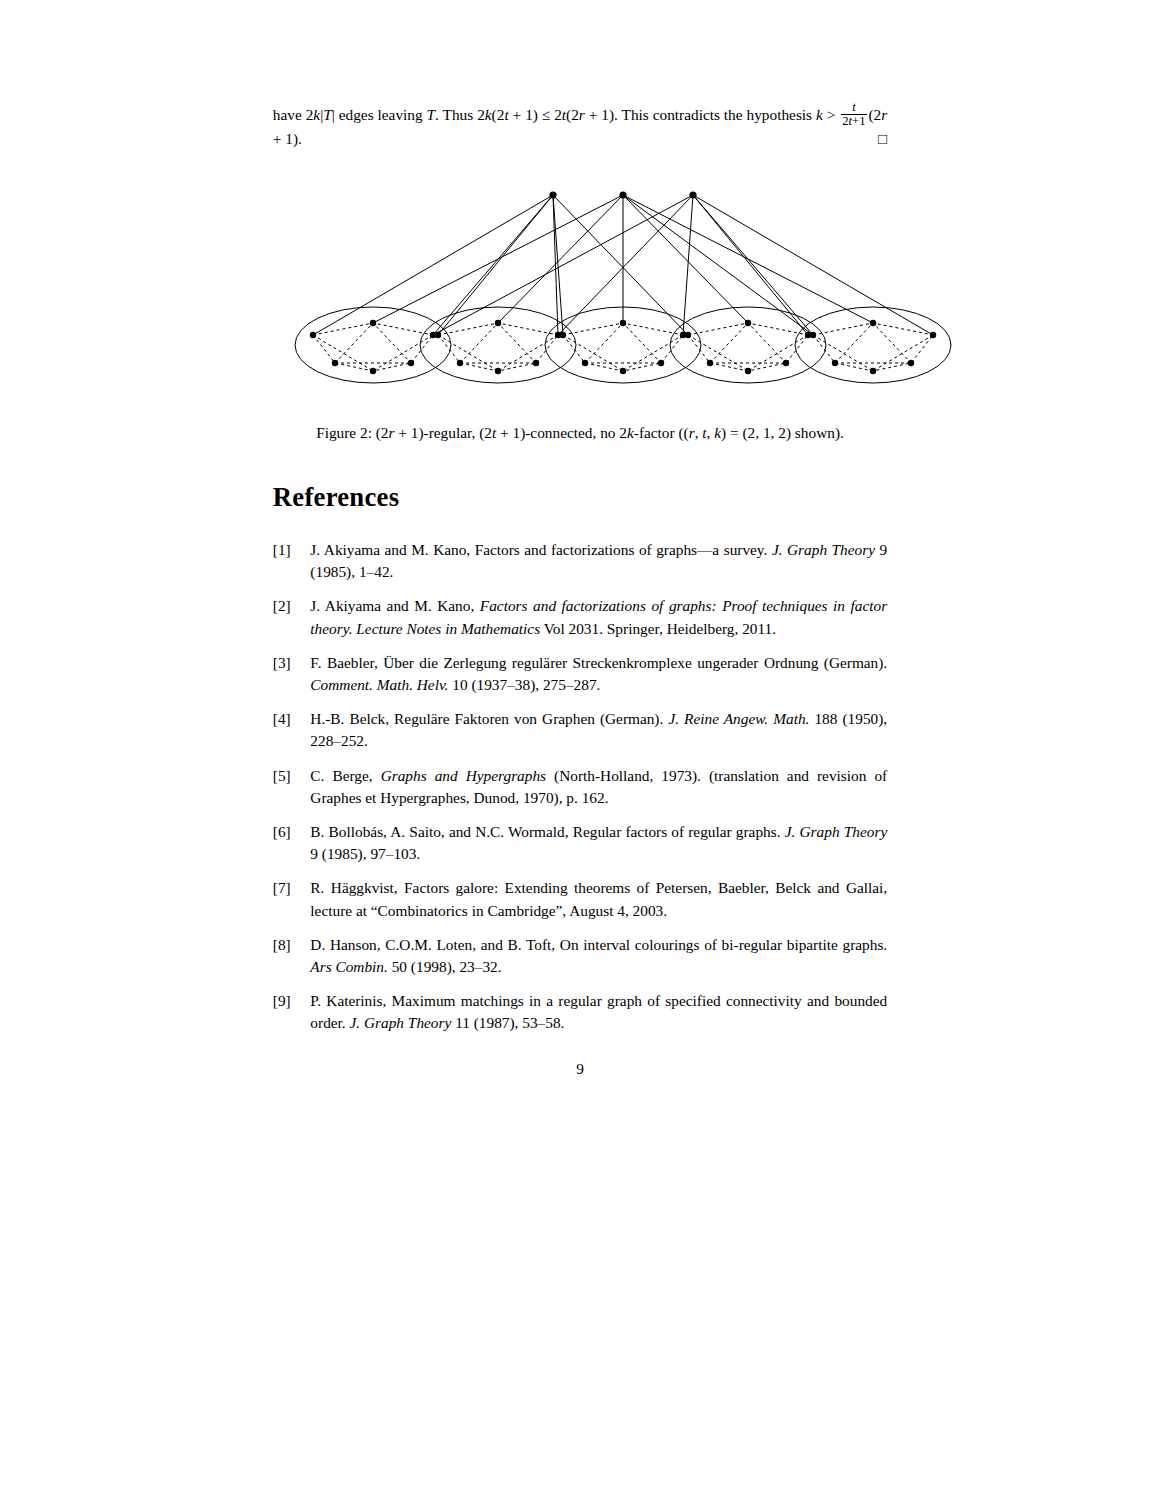have 2k|T| edges leaving T. Thus 2k(2t + 1) ≤ 2t(2r + 1). This contradicts the hypothesis k > t 2t+1(2r + 1).□
Figure 2: (2r + 1)-regular, (2t + 1)-connected, no 2k-factor ((r, t, k) = (2, 1, 2) shown).
References
[1] J. Akiyama and M. Kano, Factors and factorizations of graphs—a survey. J. Graph Theory 9 (1985), 1–42.
[2] J. Akiyama and M. Kano, Factors and factorizations of graphs: Proof techniques in factor theory. Lecture Notes in Mathematics Vol 2031. Springer, Heidelberg, 2011.
[3] F. Baebler, Über die Zerlegung regulärer Streckenkromplexe ungerader Ordnung (German). Comment. Math. Helv. 10 (1937–38), 275–287.
[4] H.-B. Belck, Reguläre Faktoren von Graphen (German). J. Reine Angew. Math. 188 (1950), 228–252.
[5] C. Berge, Graphs and Hypergraphs (North-Holland, 1973). (translation and revision of Graphes et Hypergraphes, Dunod, 1970), p. 162.
[6] B. Bollobás, A. Saito, and N.C. Wormald, Regular factors of regular graphs. J. Graph Theory 9 (1985), 97–103.
[7] R. Häggkvist, Factors galore: Extending theorems of Petersen, Baebler, Belck and Gallai, lecture at “Combinatorics in Cambridge”, August 4, 2003.
[8] D. Hanson, C.O.M. Loten, and B. Toft, On interval colourings of bi-regular bipartite graphs. Ars Combin. 50 (1998), 23–32.
[9] P. Katerinis, Maximum matchings in a regular graph of specified connectivity and bounded order. J. Graph Theory 11 (1987), 53–58.
9